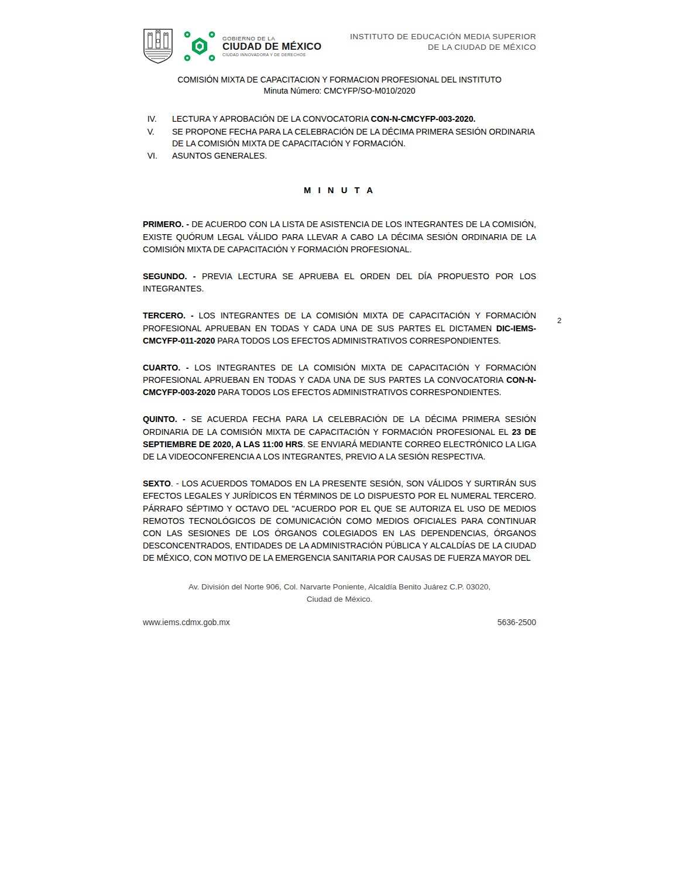GOBIERNO DE LA
CIUDAD DE MÉXICO
CIUDAD INNOVADORA Y DE DERECHOS
INSTITUTO DE EDUCACIÓN MEDIA SUPERIOR
DE LA CIUDAD DE MÉXICO
COMISIÓN MIXTA DE CAPACITACION Y FORMACION PROFESIONAL DEL INSTITUTO
Minuta Número: CMCYFP/SO-M010/2020
IV.
LECTURA Y APROBACIÓN DE LA CONVOCATORIA CON-N-CMCYFP-003-2020.
V.
SE PROPONE FECHA PARA LA CELEBRACIÓN DE LA DÉCIMA PRIMERA SESIÓN ORDINARIA DE LA COMISIÓN MIXTA DE CAPACITACIÓN Y FORMACIÓN.
VI.
ASUNTOS GENERALES.
M I N U T A
PRIMERO. - DE ACUERDO CON LA LISTA DE ASISTENCIA DE LOS INTEGRANTES DE LA COMISIÓN, EXISTE QUÓRUM LEGAL VÁLIDO PARA LLEVAR A CABO LA DÉCIMA SESIÓN ORDINARIA DE LA COMISIÓN MIXTA DE CAPACITACIÓN Y FORMACIÓN PROFESIONAL.
SEGUNDO. - PREVIA LECTURA SE APRUEBA EL ORDEN DEL DÍA PROPUESTO POR LOS INTEGRANTES.
TERCERO. - LOS INTEGRANTES DE LA COMISIÓN MIXTA DE CAPACITACIÓN Y FORMACIÓN PROFESIONAL APRUEBAN EN TODAS Y CADA UNA DE SUS PARTES EL DICTAMEN DIC-IEMS-CMCYFP-011-2020 PARA TODOS LOS EFECTOS ADMINISTRATIVOS CORRESPONDIENTES.
CUARTO. - LOS INTEGRANTES DE LA COMISIÓN MIXTA DE CAPACITACIÓN Y FORMACIÓN PROFESIONAL APRUEBAN EN TODAS Y CADA UNA DE SUS PARTES LA CONVOCATORIA CON-N-CMCYFP-003-2020 PARA TODOS LOS EFECTOS ADMINISTRATIVOS CORRESPONDIENTES.
QUINTO. - SE ACUERDA FECHA PARA LA CELEBRACIÓN DE LA DÉCIMA PRIMERA SESIÓN ORDINARIA DE LA COMISIÓN MIXTA DE CAPACITACIÓN Y FORMACIÓN PROFESIONAL EL 23 DE SEPTIEMBRE DE 2020, A LAS 11:00 HRS. SE ENVIARÁ MEDIANTE CORREO ELECTRÓNICO LA LIGA DE LA VIDEOCONFERENCIA A LOS INTEGRANTES, PREVIO A LA SESIÓN RESPECTIVA.
SEXTO. - LOS ACUERDOS TOMADOS EN LA PRESENTE SESIÓN, SON VÁLIDOS Y SURTIRÁN SUS EFECTOS LEGALES Y JURÍDICOS EN TÉRMINOS DE LO DISPUESTO POR EL NUMERAL TERCERO. PÁRRAFO SÉPTIMO Y OCTAVO DEL "ACUERDO POR EL QUE SE AUTORIZA EL USO DE MEDIOS REMOTOS TECNOLÓGICOS DE COMUNICACIÓN COMO MEDIOS OFICIALES PARA CONTINUAR CON LAS SESIONES DE LOS ÓRGANOS COLEGIADOS EN LAS DEPENDENCIAS, ÓRGANOS DESCONCENTRADOS, ENTIDADES DE LA ADMINISTRACIÓN PÚBLICA Y ALCALDÍAS DE LA CIUDAD DE MÉXICO, CON MOTIVO DE LA EMERGENCIA SANITARIA POR CAUSAS DE FUERZA MAYOR DEL
2
Av. División del Norte 906, Col. Narvarte Poniente, Alcaldía Benito Juárez C.P. 03020,
Ciudad de México.
www.iems.cdmx.gob.mx 5636-2500